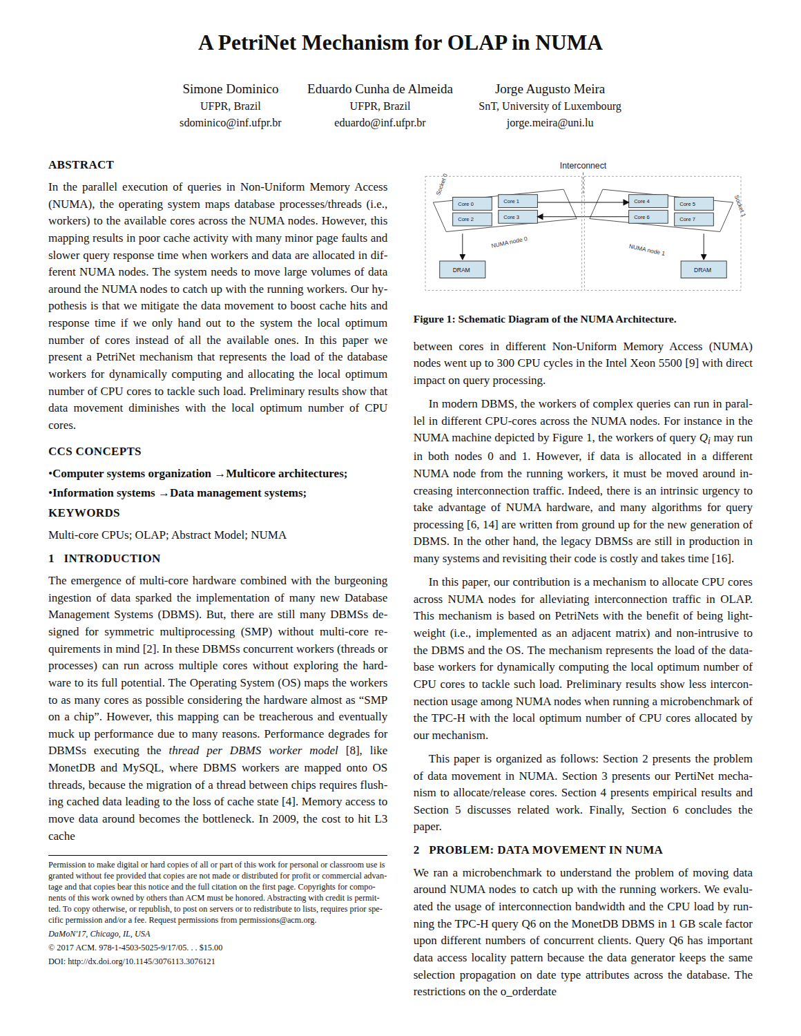A PetriNet Mechanism for OLAP in NUMA
Simone Dominico
UFPR, Brazil
sdominico@inf.ufpr.br
Eduardo Cunha de Almeida
UFPR, Brazil
eduardo@inf.ufpr.br
Jorge Augusto Meira
SnT, University of Luxembourg
jorge.meira@uni.lu
Abstract
In the parallel execution of queries in Non-Uniform Memory Access (NUMA), the operating system maps database processes/threads (i.e., workers) to the available cores across the NUMA nodes. However, this mapping results in poor cache activity with many minor page faults and slower query response time when workers and data are allocated in different NUMA nodes. The system needs to move large volumes of data around the NUMA nodes to catch up with the running workers. Our hypothesis is that we mitigate the data movement to boost cache hits and response time if we only hand out to the system the local optimum number of cores instead of all the available ones. In this paper we present a PetriNet mechanism that represents the load of the database workers for dynamically computing and allocating the local optimum number of CPU cores to tackle such load. Preliminary results show that data movement diminishes with the local optimum number of CPU cores.
CCS Concepts
•Computer systems organization →Multicore architectures;
•Information systems →Data management systems;
Keywords
Multi-core CPUs; OLAP; Abstract Model; NUMA
1 Introduction
The emergence of multi-core hardware combined with the burgeoning ingestion of data sparked the implementation of many new Database Management Systems (DBMS). But, there are still many DBMSs designed for symmetric multiprocessing (SMP) without multi-core requirements in mind [2]. In these DBMSs concurrent workers (threads or processes) can run across multiple cores without exploring the hardware to its full potential. The Operating System (OS) maps the workers to as many cores as possible considering the hardware almost as “SMP on a chip”. However, this mapping can be treacherous and eventually muck up performance due to many reasons. Performance degrades for DBMSs executing the thread per DBMS worker model [8], like MonetDB and MySQL, where DBMS workers are mapped onto OS threads, because the migration of a thread between chips requires flushing cached data leading to the loss of cache state [4]. Memory access to move data around becomes the bottleneck. In 2009, the cost to hit L3 cache
Permission to make digital or hard copies of all or part of this work for personal or classroom use is granted without fee provided that copies are not made or distributed for profit or commercial advantage and that copies bear this notice and the full citation on the first page. Copyrights for components of this work owned by others than ACM must be honored. Abstracting with credit is permitted. To copy otherwise, or republish, to post on servers or to redistribute to lists, requires prior specific permission and/or a fee. Request permissions from permissions@acm.org.
DaMoN'17, Chicago, IL, USA
© 2017 ACM. 978-1-4503-5025-9/17/05. . . $15.00
DOI: http://dx.doi.org/10.1145/3076113.3076121
Figure 1: Schematic Diagram of the NUMA Architecture.
between cores in different Non-Uniform Memory Access (NUMA) nodes went up to 300 CPU cycles in the Intel Xeon 5500 [9] with direct impact on query processing.
In modern DBMS, the workers of complex queries can run in parallel in different CPU-cores across the NUMA nodes. For instance in the NUMA machine depicted by Figure 1, the workers of query Qi may run in both nodes 0 and 1. However, if data is allocated in a different NUMA node from the running workers, it must be moved around increasing interconnection traffic. Indeed, there is an intrinsic urgency to take advantage of NUMA hardware, and many algorithms for query processing [6, 14] are written from ground up for the new generation of DBMS. In the other hand, the legacy DBMSs are still in production in many systems and revisiting their code is costly and takes time [16].
In this paper, our contribution is a mechanism to allocate CPU cores across NUMA nodes for alleviating interconnection traffic in OLAP. This mechanism is based on PetriNets with the benefit of being lightweight (i.e., implemented as an adjacent matrix) and non-intrusive to the DBMS and the OS. The mechanism represents the load of the database workers for dynamically computing the local optimum number of CPU cores to tackle such load. Preliminary results show less interconnection usage among NUMA nodes when running a microbenchmark of the TPC-H with the local optimum number of CPU cores allocated by our mechanism.
This paper is organized as follows: Section 2 presents the problem of data movement in NUMA. Section 3 presents our PertiNet mechanism to allocate/release cores. Section 4 presents empirical results and Section 5 discusses related work. Finally, Section 6 concludes the paper.
2 Problem: Data Movement in NUMA
We ran a microbenchmark to understand the problem of moving data around NUMA nodes to catch up with the running workers. We evaluated the usage of interconnection bandwidth and the CPU load by running the TPC-H query Q6 on the MonetDB DBMS in 1 GB scale factor upon different numbers of concurrent clients. Query Q6 has important data access locality pattern because the data generator keeps the same selection propagation on date type attributes across the database. The restrictions on the o_orderdate